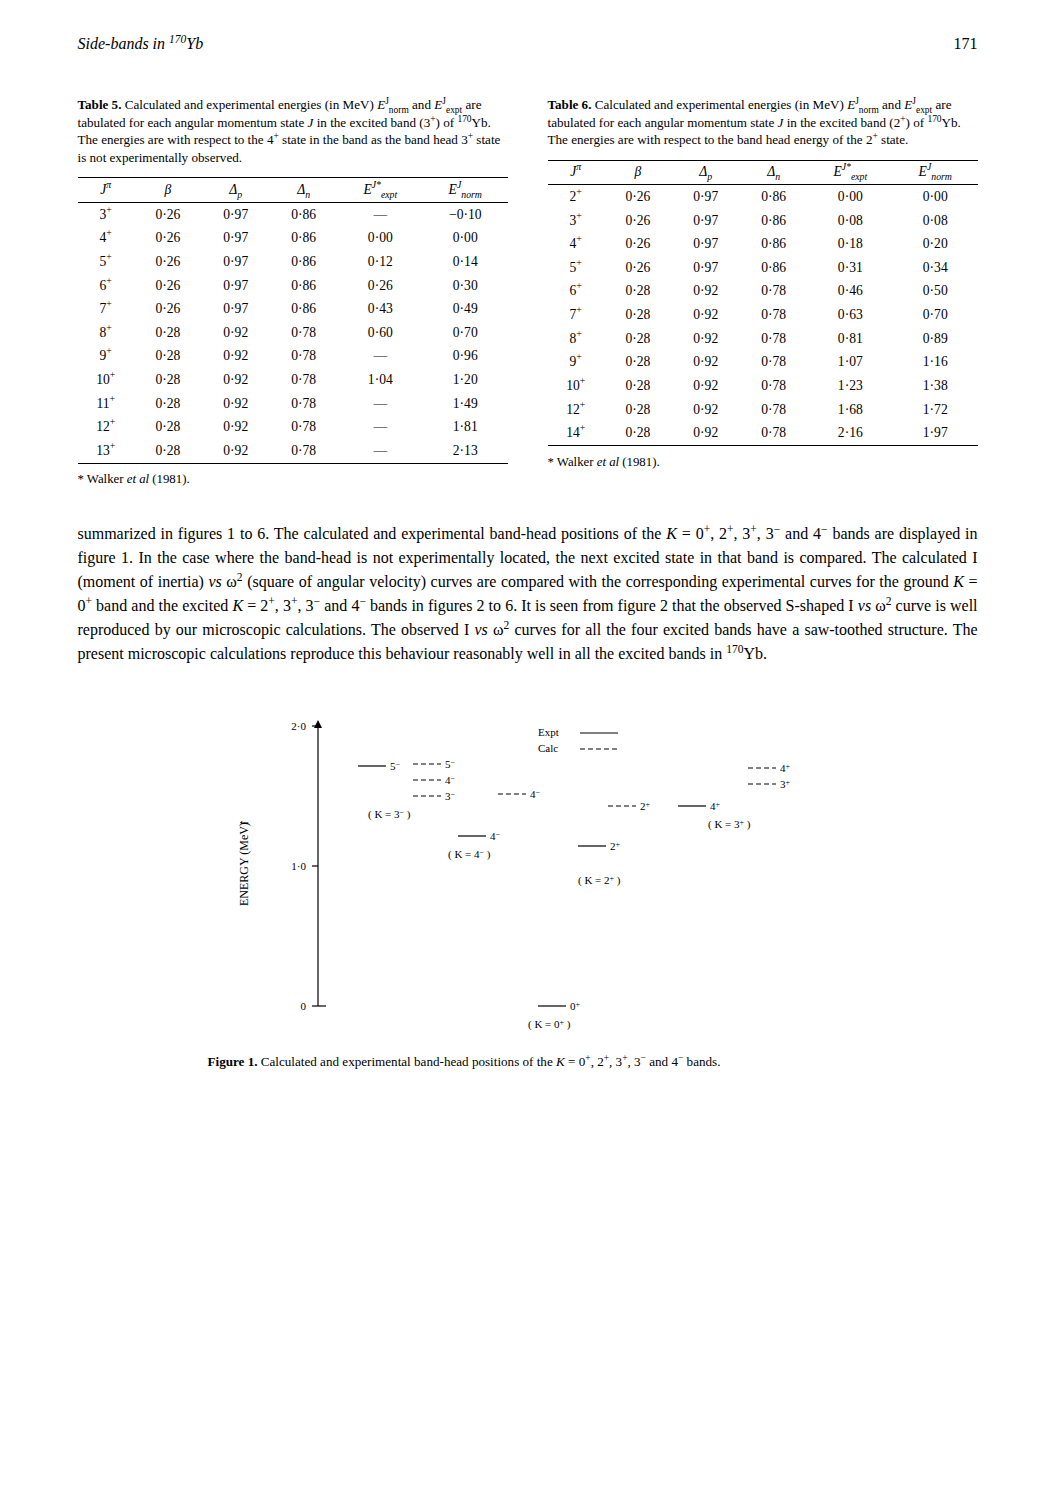Side-bands in 170Yb 171
Table 5. Calculated and experimental energies (in MeV) EJnorm and EJexpt are tabulated for each angular momentum state J in the excited band (3+) of 170Yb. The energies are with respect to the 4+ state in the band as the band head 3+ state is not experimentally observed.
| J π | β | Δ p | Δ n | E J* expt | E J norm |
| --- | --- | --- | --- | --- | --- |
| 3 + | 0·26 | 0·97 | 0·86 | — | −0·10 |
| 4 + | 0·26 | 0·97 | 0·86 | 0·00 | 0·00 |
| 5 + | 0·26 | 0·97 | 0·86 | 0·12 | 0·14 |
| 6 + | 0·26 | 0·97 | 0·86 | 0·26 | 0·30 |
| 7 + | 0·26 | 0·97 | 0·86 | 0·43 | 0·49 |
| 8 + | 0·28 | 0·92 | 0·78 | 0·60 | 0·70 |
| 9 + | 0·28 | 0·92 | 0·78 | — | 0·96 |
| 10 + | 0·28 | 0·92 | 0·78 | 1·04 | 1·20 |
| 11 + | 0·28 | 0·92 | 0·78 | — | 1·49 |
| 12 + | 0·28 | 0·92 | 0·78 | — | 1·81 |
| 13 + | 0·28 | 0·92 | 0·78 | — | 2·13 |
* Walker et al (1981).
Table 6. Calculated and experimental energies (in MeV) EJnorm and EJexpt are tabulated for each angular momentum state J in the excited band (2+) of 170Yb. The energies are with respect to the band head energy of the 2+ state.
| J π | β | Δ p | Δ n | E J* expt | E J norm |
| --- | --- | --- | --- | --- | --- |
| 2 + | 0·26 | 0·97 | 0·86 | 0·00 | 0·00 |
| 3 + | 0·26 | 0·97 | 0·86 | 0·08 | 0·08 |
| 4 + | 0·26 | 0·97 | 0·86 | 0·18 | 0·20 |
| 5 + | 0·26 | 0·97 | 0·86 | 0·31 | 0·34 |
| 6 + | 0·28 | 0·92 | 0·78 | 0·46 | 0·50 |
| 7 + | 0·28 | 0·92 | 0·78 | 0·63 | 0·70 |
| 8 + | 0·28 | 0·92 | 0·78 | 0·81 | 0·89 |
| 9 + | 0·28 | 0·92 | 0·78 | 1·07 | 1·16 |
| 10 + | 0·28 | 0·92 | 0·78 | 1·23 | 1·38 |
| 12 + | 0·28 | 0·92 | 0·78 | 1·68 | 1·72 |
| 14 + | 0·28 | 0·92 | 0·78 | 2·16 | 1·97 |
* Walker et al (1981).
summarized in figures 1 to 6. The calculated and experimental band-head positions of the K = 0+, 2+, 3+, 3− and 4− bands are displayed in figure 1. In the case where the band-head is not experimentally located, the next excited state in that band is compared. The calculated I (moment of inertia) vs ω2 (square of angular velocity) curves are compared with the corresponding experimental curves for the ground K = 0+ band and the excited K = 2+, 3+, 3− and 4− bands in figures 2 to 6. It is seen from figure 2 that the observed S-shaped I vs ω2 curve is well reproduced by our microscopic calculations. The observed I vs ω2 curves for all the four excited bands have a saw-toothed structure. The present microscopic calculations reproduce this behaviour reasonably well in all the excited bands in 170Yb.
2·0 1·0 0 ENERGY (MeV) ↑ Expt Calc 5− 5− 4− 3− ( K = 3− ) 4− 4− ( K = 4− ) 2+ 2+ ( K = 2+ ) 4+ 3+ 4+ ( K = 3+ ) 0+ ( K = 0+ )
Figure 1. Calculated and experimental band-head positions of the K = 0+, 2+, 3+, 3− and 4− bands.